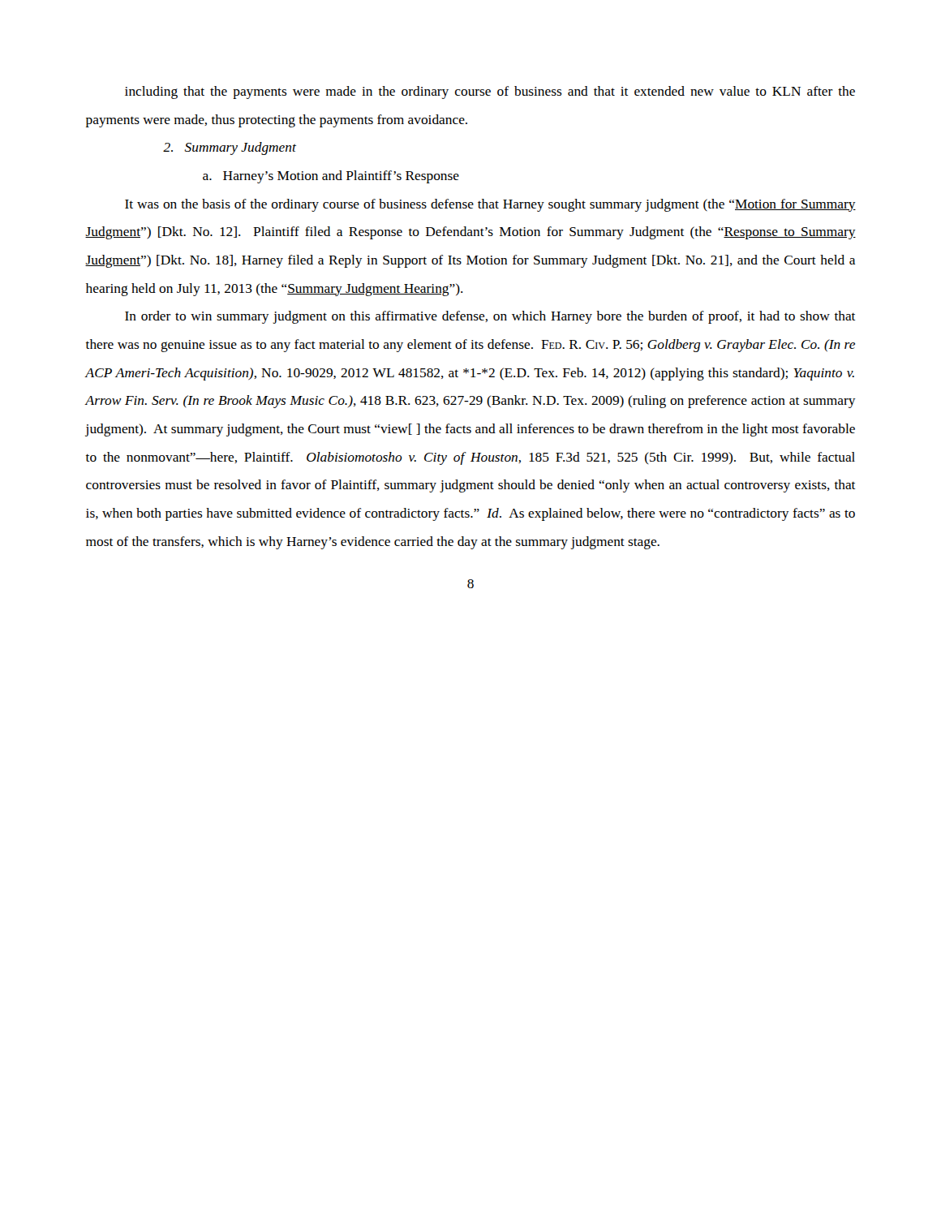including that the payments were made in the ordinary course of business and that it extended new value to KLN after the payments were made, thus protecting the payments from avoidance.
2. Summary Judgment
a. Harney’s Motion and Plaintiff’s Response
It was on the basis of the ordinary course of business defense that Harney sought summary judgment (the “Motion for Summary Judgment”) [Dkt. No. 12]. Plaintiff filed a Response to Defendant’s Motion for Summary Judgment (the “Response to Summary Judgment”) [Dkt. No. 18], Harney filed a Reply in Support of Its Motion for Summary Judgment [Dkt. No. 21], and the Court held a hearing held on July 11, 2013 (the “Summary Judgment Hearing”).
In order to win summary judgment on this affirmative defense, on which Harney bore the burden of proof, it had to show that there was no genuine issue as to any fact material to any element of its defense. Fed. R. Civ. P. 56; Goldberg v. Graybar Elec. Co. (In re ACP Ameri-Tech Acquisition), No. 10-9029, 2012 WL 481582, at *1-*2 (E.D. Tex. Feb. 14, 2012) (applying this standard); Yaquinto v. Arrow Fin. Serv. (In re Brook Mays Music Co.), 418 B.R. 623, 627-29 (Bankr. N.D. Tex. 2009) (ruling on preference action at summary judgment). At summary judgment, the Court must “view[ ] the facts and all inferences to be drawn therefrom in the light most favorable to the nonmovant”—here, Plaintiff. Olabisiomotosho v. City of Houston, 185 F.3d 521, 525 (5th Cir. 1999). But, while factual controversies must be resolved in favor of Plaintiff, summary judgment should be denied “only when an actual controversy exists, that is, when both parties have submitted evidence of contradictory facts.” Id. As explained below, there were no “contradictory facts” as to most of the transfers, which is why Harney’s evidence carried the day at the summary judgment stage.
8